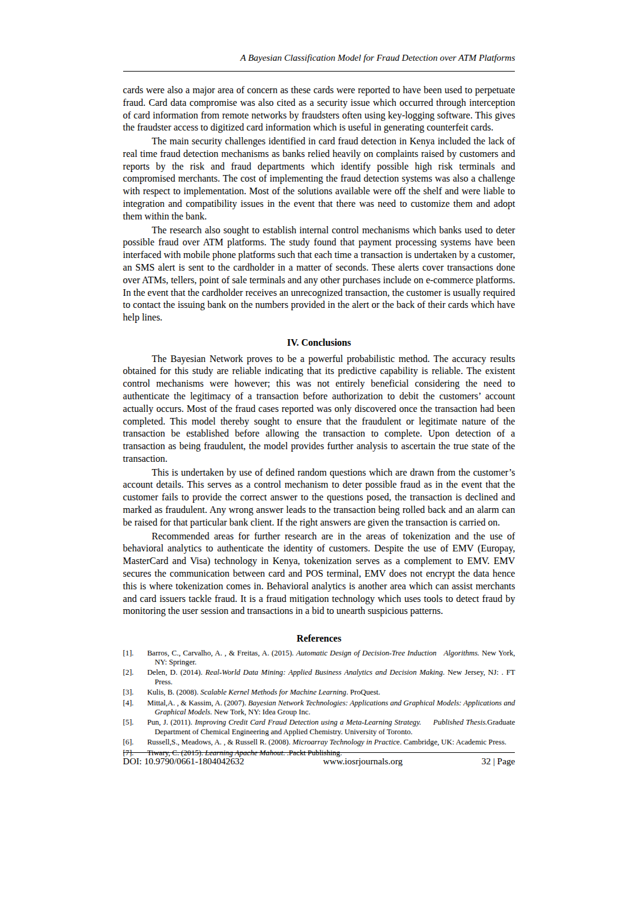A Bayesian Classification Model for Fraud Detection over ATM Platforms
cards were also a major area of concern as these cards were reported to have been used to perpetuate fraud. Card data compromise was also cited as a security issue which occurred through interception of card information from remote networks by fraudsters often using key-logging software. This gives the fraudster access to digitized card information which is useful in generating counterfeit cards.
The main security challenges identified in card fraud detection in Kenya included the lack of real time fraud detection mechanisms as banks relied heavily on complaints raised by customers and reports by the risk and fraud departments which identify possible high risk terminals and compromised merchants. The cost of implementing the fraud detection systems was also a challenge with respect to implementation. Most of the solutions available were off the shelf and were liable to integration and compatibility issues in the event that there was need to customize them and adopt them within the bank.
The research also sought to establish internal control mechanisms which banks used to deter possible fraud over ATM platforms. The study found that payment processing systems have been interfaced with mobile phone platforms such that each time a transaction is undertaken by a customer, an SMS alert is sent to the cardholder in a matter of seconds. These alerts cover transactions done over ATMs, tellers, point of sale terminals and any other purchases include on e-commerce platforms. In the event that the cardholder receives an unrecognized transaction, the customer is usually required to contact the issuing bank on the numbers provided in the alert or the back of their cards which have help lines.
IV. Conclusions
The Bayesian Network proves to be a powerful probabilistic method. The accuracy results obtained for this study are reliable indicating that its predictive capability is reliable. The existent control mechanisms were however; this was not entirely beneficial considering the need to authenticate the legitimacy of a transaction before authorization to debit the customers’ account actually occurs. Most of the fraud cases reported was only discovered once the transaction had been completed. This model thereby sought to ensure that the fraudulent or legitimate nature of the transaction be established before allowing the transaction to complete. Upon detection of a transaction as being fraudulent, the model provides further analysis to ascertain the true state of the transaction.
This is undertaken by use of defined random questions which are drawn from the customer’s account details. This serves as a control mechanism to deter possible fraud as in the event that the customer fails to provide the correct answer to the questions posed, the transaction is declined and marked as fraudulent. Any wrong answer leads to the transaction being rolled back and an alarm can be raised for that particular bank client. If the right answers are given the transaction is carried on.
Recommended areas for further research are in the areas of tokenization and the use of behavioral analytics to authenticate the identity of customers. Despite the use of EMV (Europay, MasterCard and Visa) technology in Kenya, tokenization serves as a complement to EMV. EMV secures the communication between card and POS terminal, EMV does not encrypt the data hence this is where tokenization comes in. Behavioral analytics is another area which can assist merchants and card issuers tackle fraud. It is a fraud mitigation technology which uses tools to detect fraud by monitoring the user session and transactions in a bid to unearth suspicious patterns.
References
[1]. Barros, C., Carvalho, A. , & Freitas, A. (2015). Automatic Design of Decision-Tree Induction Algorithms. New York, NY: Springer.
[2]. Delen, D. (2014). Real-World Data Mining: Applied Business Analytics and Decision Making. New Jersey, NJ: . FT Press.
[3]. Kulis, B. (2008). Scalable Kernel Methods for Machine Learning. ProQuest.
[4]. Mittal,A. , & Kassim, A. (2007). Bayesian Network Technologies: Applications and Graphical Models: Applications and Graphical Models. New Tork, NY: Idea Group Inc.
[5]. Pun, J. (2011). Improving Credit Card Fraud Detection using a Meta-Learning Strategy. Published Thesis. Graduate Department of Chemical Engineering and Applied Chemistry. University of Toronto.
[6]. Russell,S., Meadows, A. , & Russell R. (2008). Microarray Technology in Practice. Cambridge, UK: Academic Press.
[7]. Tiwary, C. (2015). Learning Apache Mahout. .Packt Publishing.
DOI: 10.9790/0661-1804042632
www.iosrjournals.org
32 | Page